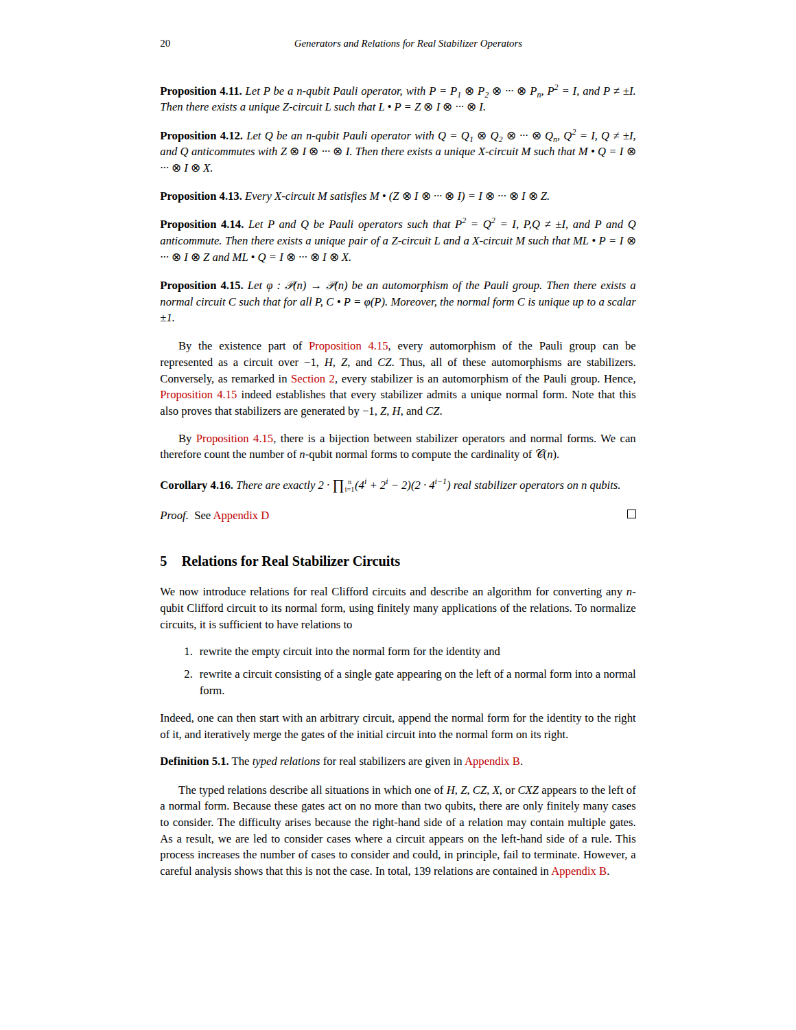20
Generators and Relations for Real Stabilizer Operators
Proposition 4.11. Let P be a n-qubit Pauli operator, with P = P1 ⊗ P2 ⊗ ··· ⊗ Pn, P2 = I, and P ≠ ±I. Then there exists a unique Z-circuit L such that L • P = Z ⊗ I ⊗ ··· ⊗ I.
Proposition 4.12. Let Q be an n-qubit Pauli operator with Q = Q1 ⊗ Q2 ⊗ ··· ⊗ Qn, Q2 = I, Q ≠ ±I, and Q anticommutes with Z ⊗ I ⊗ ··· ⊗ I. Then there exists a unique X-circuit M such that M • Q = I ⊗ ··· ⊗ I ⊗ X.
Proposition 4.13. Every X-circuit M satisfies M • (Z ⊗ I ⊗ ··· ⊗ I) = I ⊗ ··· ⊗ I ⊗ Z.
Proposition 4.14. Let P and Q be Pauli operators such that P2 = Q2 = I, P,Q ≠ ±I, and P and Q anticommute. Then there exists a unique pair of a Z-circuit L and a X-circuit M such that ML • P = I ⊗ ··· ⊗ I ⊗ Z and ML • Q = I ⊗ ··· ⊗ I ⊗ X.
Proposition 4.15. Let φ : 𝒫(n) → 𝒫(n) be an automorphism of the Pauli group. Then there exists a normal circuit C such that for all P, C • P = φ(P). Moreover, the normal form C is unique up to a scalar ±1.
By the existence part of Proposition 4.15, every automorphism of the Pauli group can be represented as a circuit over −1, H, Z, and CZ. Thus, all of these automorphisms are stabilizers. Conversely, as remarked in Section 2, every stabilizer is an automorphism of the Pauli group. Hence, Proposition 4.15 indeed establishes that every stabilizer admits a unique normal form. Note that this also proves that stabilizers are generated by −1, Z, H, and CZ.
By Proposition 4.15, there is a bijection between stabilizer operators and normal forms. We can therefore count the number of n-qubit normal forms to compute the cardinality of 𝒞(n).
Corollary 4.16. There are exactly 2 · ∏ni=1(4i + 2i − 2)(2 · 4i−1) real stabilizer operators on n qubits.
Proof. See Appendix D
5 Relations for Real Stabilizer Circuits
We now introduce relations for real Clifford circuits and describe an algorithm for converting any n-qubit Clifford circuit to its normal form, using finitely many applications of the relations. To normalize circuits, it is sufficient to have relations to
rewrite the empty circuit into the normal form for the identity and
rewrite a circuit consisting of a single gate appearing on the left of a normal form into a normal form.
Indeed, one can then start with an arbitrary circuit, append the normal form for the identity to the right of it, and iteratively merge the gates of the initial circuit into the normal form on its right.
Definition 5.1. The typed relations for real stabilizers are given in Appendix B.
The typed relations describe all situations in which one of H, Z, CZ, X, or CXZ appears to the left of a normal form. Because these gates act on no more than two qubits, there are only finitely many cases to consider. The difficulty arises because the right-hand side of a relation may contain multiple gates. As a result, we are led to consider cases where a circuit appears on the left-hand side of a rule. This process increases the number of cases to consider and could, in principle, fail to terminate. However, a careful analysis shows that this is not the case. In total, 139 relations are contained in Appendix B.